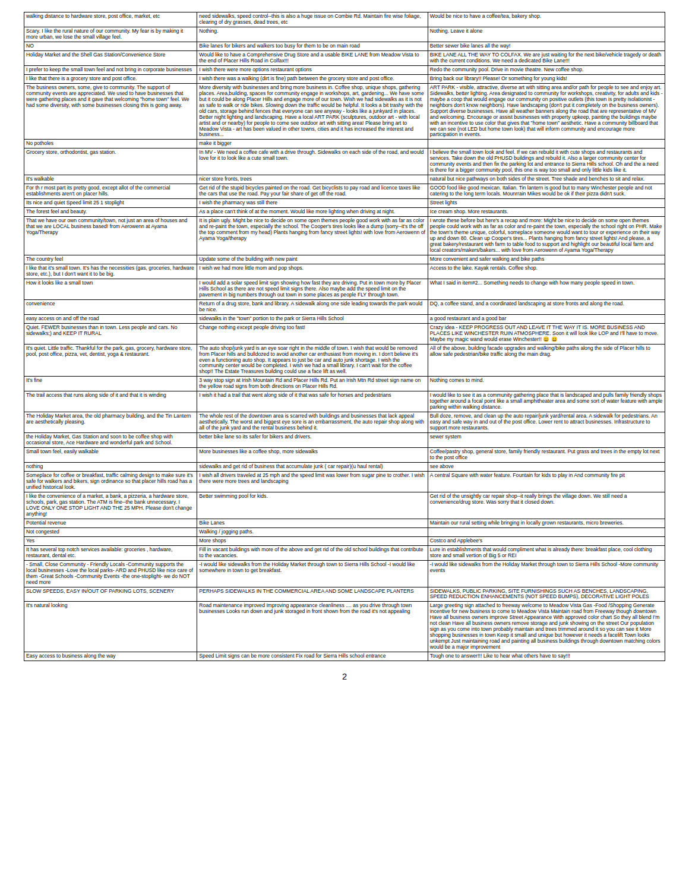| walking distance to hardware store, post office, market, etc | need sidewalks, speed control--this is also a huge issue on Combie Rd. Maintain fire wise foliage, clearing of dry grasses, dead trees, etc | Would be nice to have a coffee/tea, bakery shop. |
| Scary. I like the rural nature of our community. My fear is by making it more urban, we lose the small village feel. | Nothing. | Nothing. Leave it alone |
| NO | Bike lanes for bikers and walkers too busy for them to be on main road | Better sewer bike lanes all the way! |
| Holiday Market and the Shell Gas Station/Convenience Store | Would like to have a Comprehensive Drug Store and a usable BIKE LANE from Meadow Vista to the end of Placer Hills Road in Colfax!!! | BIKE LANE ALL THE WAY TO COLFAX. We are just waiting for the next bike/vehicle tragedy or death with the current conditions. We need a dedicated Bike Lane!!! |
| I prefer to keep the small town feel and not bring in corporate businesses | I wish there were more options restaurant options | Redo the community pool. Drive in movie theatre. New coffee shop. |
| I like that there is a grocery store and post office. | I wish there was a walking (dirt is fine) path between the grocery store and post office. | Bring back our library!! Please! Or something for young kids! |
| The business owners, some, give to community. The support of community events are appreciated. We used to have businesses that were gathering places and it gave that welcoming "home town" feel. We had some diversity, with some businesses closing this is going away. | More diversity with businesses and bring more business in. Coffee shop, unique shops, gathering places. Area,building, spaces for community engage in workshops, art, gardening... We have some but it could be along Placer Hills and engage more of our town. Wish we had sidewalks as it is not as safe to walk or ride bikes. Slowing down the traffic would be helpful. It looks a bit trashy with the old cars, storage behind fences that everyone can see anyway - looks like a junkyard in places. Better night lighting and landscaping. Have a local ART PARK (sculptures, outdoor art - with local artist and or nearby) for people to come see outdoor art with sitting area! Please bring art to Meadow Vista - art has been valued in other towns, cities and it has increased the interest and business... | ART PARK - visible, attractive, diverse art with sitting area and/or path for people to see and enjoy art. Sidewalks, better lighting. Area designated to community for workshops, creativity, for adults and kids - maybe a coop that would engage our community on positive outlets (this town is pretty isolationist - neighbors don't know neighbors). Have landscaping (don't put it completely on the business owners). Support diverse businesses. Have all weather banners along the road that are representative of MV and welcoming. Encourage or assist businesses with property upkeep, painting the buildings maybe with an incentive to use color that gives that "home town" aesthetic. Have a community billboard that we can see (not LED but home town look) that will inform community and encourage more participation in events. |
| No potholes | make it bigger | |
| Grocery store, orthodontist, gas station. | In MV - We need a coffee cafe with a drive through. Sidewalks on each side of the road, and would love for it to look like a cute small town. | I believe the small town look and feel. If we can rebuild it with cute shops and restaurants and services. Take down the old PHUSD buildings and rebuild it. Also a larger community center for community events and then fix the parking lot and entrance to Sierra Hills school. Oh and the a need is there for a bigger community pool, this one is way too small and only little kids like it. |
| It's walkable | nicer store fronts, trees | natural but nice pathways on both sides of the street. Tree shade and benches to sit and relax. |
| For th r most part its pretty good, except allot of the commercial establishments aren't on placer hills. | Get rid of the stupid bicycles painted on the road. Get bicyclists to pay road and licence taxes like the cars that use the road. Pay your fair share of get off the road. | GOOD food like good mexican. Italian. Tin lantern is good but to many Winchester people and not catering to the long term locals. Mounrrain Mikes would be ok if their pizza didn't suck. |
| Its nice and quiet Speed limit 25 1 stoplight | I wish the pharmacy was still there | Street lights |
| The forest feel and beauty. | As a place can't think of at the moment. Would like more lighting when driving at night. | Ice cream shop. More restaurants. |
| That we have our own community/town, not just an area of houses and that we are LOCAL business based! from Aerowenn at Ayama Yoga/Therapy | It is plain ugly. Might be nice to decide on some open themes people good work with as far as color and re-paint the town, especially the school. The Cooper's tires looks like a dump (sorry--it's the off the top comment from my head) Plants hanging from fancy street lights! with love from Aerowenn of Ayama Yoga/therapy | I wrote these before but here's a recap and more: Might be nice to decide on some open themes people could work with as far as color and re-paint the town, especially the school right on PHR. Make the town's theme unique, colorful, someplace someone would want to tour or experience on their way up and down 80. Clean up Cooper's tires... Plants hanging from fancy street lights! And please, a great bakery/restaurant with farm to table food to support and highlight our beautiful local farm and local creators/makers/bakers... with love from Aerowenn of Ayama Yoga/Therapy |
| The country feel | Update some of the building with new paint | More convenient and safer walking and bike paths |
| I like that it's small town. It's has the necessities (gas, groceries, hardware store, etc.), but I don't want it to be big. | I wish we had more little mom and pop shops. | Access to the lake. Kayak rentals. Coffee shop. |
| How it looks like a small town | I would add a solar speed limit sign showing how fast they are driving. Put in town more by Placer Hills School as there are not speed limit signs there. Also maybe add the speed limit on the pavement in big numbers through out town in some places as people FLY through town. | What I said in item#2... Something needs to change with how many people speed in town. |
| convenience | Return of a drug store, bank and library. A sidewalk along one side leading towards the park would be nice. | DQ, a coffee stand, and a coordinated landscaping at store fronts and along the road. |
| easy access on and off the road | sidewalks in the "town" portion to the park or Sierra Hills School | a good restaurant and a good bar |
| Quiet. FEWER businesses than in town. Less people and cars. No sidewalks;) and KEEP IT RURAL | Change nothing except people driving too fast! | Crazy idea - KEEP PROGRESS OUT AND LEAVE IT THE WAY IT IS. MORE BUSINESS AND PLACES LIKE WINCHESTER RUIN ATMOSPHERE. Soon it will look like LOP and I'll have to move. Maybe my magic wand would erase Winchester!! 😀 😀 |
| It's quiet. Little traffic. Thankful for the park, gas, grocery, hardware store, pool, post office, pizza, vet, dentist, yoga & restaurant. | The auto shop/junk yard is an eye soar right in the middle of town. I wish that would be removed from Placer hills and bulldozed to avoid another car enthusiast from moving in. I don't believe it's even a functioning auto shop. It appears to just be car and auto junk shortage. I wish the community center would be completed. I wish we had a small library. I can't wait for the coffee shop!! The Estate Treasures building could use a face lift as well. | All of the above, building facade upgrades and walking/bike paths along the side of Placer hills to allow safe pedestrian/bike traffic along the main drag. |
| It's fine | 3 way stop sign at Irish Mountain Rd and Placer Hills Rd. Put an Irish Mtn Rd street sign name on the yellow road signs from both directions on Placer Hills Rd. | Nothing comes to mind. |
| The trail access that runs along side of it and that it is winding | I wish it had a trail that went along side of it that was safe for horses and pedestrians | I would like to see it as a community gathering place that is landscaped and pulls family friendly shops together around a focal point like a small amphitheater area and some sort of water feature with ample parking within walking distance. |
| The Holiday Market area, the old pharmacy building, and the Tin Lantern are aesthetically pleasing. | The whole rest of the downtown area is scarred with buildings and businesses that lack appeal aesthetically. The worst and biggest eye sore is an embarrassment, the auto repair shop along with all of the junk yard and the rental business behind it. | Bull doze, remove, and clean up the auto repair/junk yard/rental area. A sidewalk for pedestrians. An easy and safe way in and out of the post office. Lower rent to attract businesses. Infrastructure to support more restaurants. |
| the Holiday Market, Gas Station and soon to be coffee shop with occasional store, Ace Hardware and wonderful park and School. | better bike lane so its safer for bikers and drivers. | sewer system |
| Small town feel, easily walkable | More businesses like a coffee shop, more sidewalks | Coffee/pastry shop, general store, family friendly restaurant. Put grass and trees in the empty lot next to the post office |
| nothing | sidewalks and get rid of business that accumulate junk ( car repair)(u haul rental) | see above |
| Someplace for coffee or breakfast, traffic calming design to make sure it's safe for walkers and bikers, sign ordinance so that placer hills road has a unified historical look. | I wish all drivers traveled at 25 mph and the speed limit was lower from sugar pine to crother. I wish there were more trees and landscaping | A central Square with water feature. Fountain for kids to play in And community fire pit |
| I like the convenience of a market, a bank, a pizzeria, a hardware store, schools, park, gas station. The ATM is fine--the bank unnecessary. I LOVE ONLY ONE STOP LIGHT AND THE 25 MPH. Please don't change anything! | Better swimming pool for kids. | Get rid of the unsightly car repair shop--it really brings the village down. We still need a convenience/drug store. Was sorry that it closed down. |
| Potential revenue | Bike Lanes | Maintain our rural setting while bringing in locally grown restaurants, micro breweries. |
| Not congested | Walking / jogging paths. | |
| Yes | More shops | Costco and Applebee's |
| It has several top notch services available: groceries , hardware, restaurant, dental etc. | Fill in vacant buildings with more of the above and get rid of the old school buildings that contribute to the vacancies. | Lure in establishments that would compliment what is already there: breakfast place, cool clothing store and small vertion of Big 5 or REI |
| - Small, Close Community - Friendly Locals -Community supports the local businesses -Love the local parks- ARD and PHUSD like nice care of them -Great Schools -Community Events -the one-stoplight- we do NOT need more | -I would like sidewalks from the Holiday Market through town to Sierra Hills School -I would like somewhere in town to get breakfast. | -I would like sidewalks from the Holiday Market through town to Sierra Hills School -More community events |
| SLOW SPEEDS, EASY IN/OUT OF PARKING LOTS, SCENERY | PERHAPS SIDEWALKS IN THE COMMERCIAL AREA AND SOME LANDSCAPE PLANTERS | SIDEWALKS, PUBLIC PARKING, SITE FURNISHINGS SUCH AS BENCHES, LANDSCAPING, SPEED REDUCTION ENHANCEMENTS (NOT SPEED BUMPS), DECORATIVE LIGHT POLES |
| It's natural looking | Road maintenance improved Improving appearance cleanliness .... as you drive through town businesses Looks run down and junk storaged in front shown from the road it's not appealing | Large greeting sign attached to freeway welcome to Meadow Vista Gas -Food /Shopping Generate incentive for new business to come to Meadow Vista Maintain road from Freeway though downtown Have all business owners improve Street Appearance With approved color chart So they all blend I'm not clean Have all business owners remove storage and junk showing on the street Our population sign as you come into town probably maintain and trees trimmed around it so you can see it More shopping businesses in town Keep it small and unique but however it needs a facelift Town looks unkempt Just maintaining road and painting all business buildings through downtown matching colors would be a major improvement |
| Easy access to business along the way | Speed Limit signs can be more consistent Fix road for Sierra Hills school entrance | Tough one to answer!!! Like to hear what others have to say!!! |
2